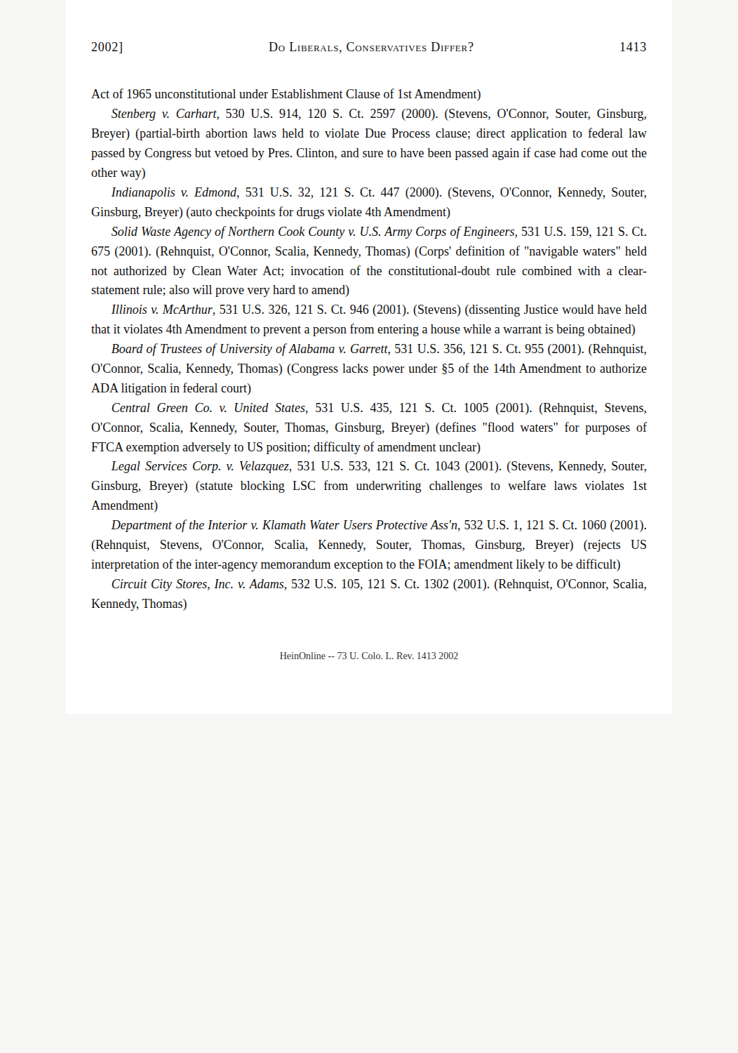2002] Do Liberals, Conservatives Differ? 1413
Act of 1965 unconstitutional under Establishment Clause of 1st Amendment)
Stenberg v. Carhart, 530 U.S. 914, 120 S. Ct. 2597 (2000). (Stevens, O'Connor, Souter, Ginsburg, Breyer) (partial-birth abortion laws held to violate Due Process clause; direct application to federal law passed by Congress but vetoed by Pres. Clinton, and sure to have been passed again if case had come out the other way)
Indianapolis v. Edmond, 531 U.S. 32, 121 S. Ct. 447 (2000). (Stevens, O'Connor, Kennedy, Souter, Ginsburg, Breyer) (auto checkpoints for drugs violate 4th Amendment)
Solid Waste Agency of Northern Cook County v. U.S. Army Corps of Engineers, 531 U.S. 159, 121 S. Ct. 675 (2001). (Rehnquist, O'Connor, Scalia, Kennedy, Thomas) (Corps' definition of "navigable waters" held not authorized by Clean Water Act; invocation of the constitutional-doubt rule combined with a clear-statement rule; also will prove very hard to amend)
Illinois v. McArthur, 531 U.S. 326, 121 S. Ct. 946 (2001). (Stevens) (dissenting Justice would have held that it violates 4th Amendment to prevent a person from entering a house while a warrant is being obtained)
Board of Trustees of University of Alabama v. Garrett, 531 U.S. 356, 121 S. Ct. 955 (2001). (Rehnquist, O'Connor, Scalia, Kennedy, Thomas) (Congress lacks power under §5 of the 14th Amendment to authorize ADA litigation in federal court)
Central Green Co. v. United States, 531 U.S. 435, 121 S. Ct. 1005 (2001). (Rehnquist, Stevens, O'Connor, Scalia, Kennedy, Souter, Thomas, Ginsburg, Breyer) (defines "flood waters" for purposes of FTCA exemption adversely to US position; difficulty of amendment unclear)
Legal Services Corp. v. Velazquez, 531 U.S. 533, 121 S. Ct. 1043 (2001). (Stevens, Kennedy, Souter, Ginsburg, Breyer) (statute blocking LSC from underwriting challenges to welfare laws violates 1st Amendment)
Department of the Interior v. Klamath Water Users Protective Ass'n, 532 U.S. 1, 121 S. Ct. 1060 (2001). (Rehnquist, Stevens, O'Connor, Scalia, Kennedy, Souter, Thomas, Ginsburg, Breyer) (rejects US interpretation of the inter-agency memorandum exception to the FOIA; amendment likely to be difficult)
Circuit City Stores, Inc. v. Adams, 532 U.S. 105, 121 S. Ct. 1302 (2001). (Rehnquist, O'Connor, Scalia, Kennedy, Thomas)
HeinOnline -- 73 U. Colo. L. Rev. 1413 2002